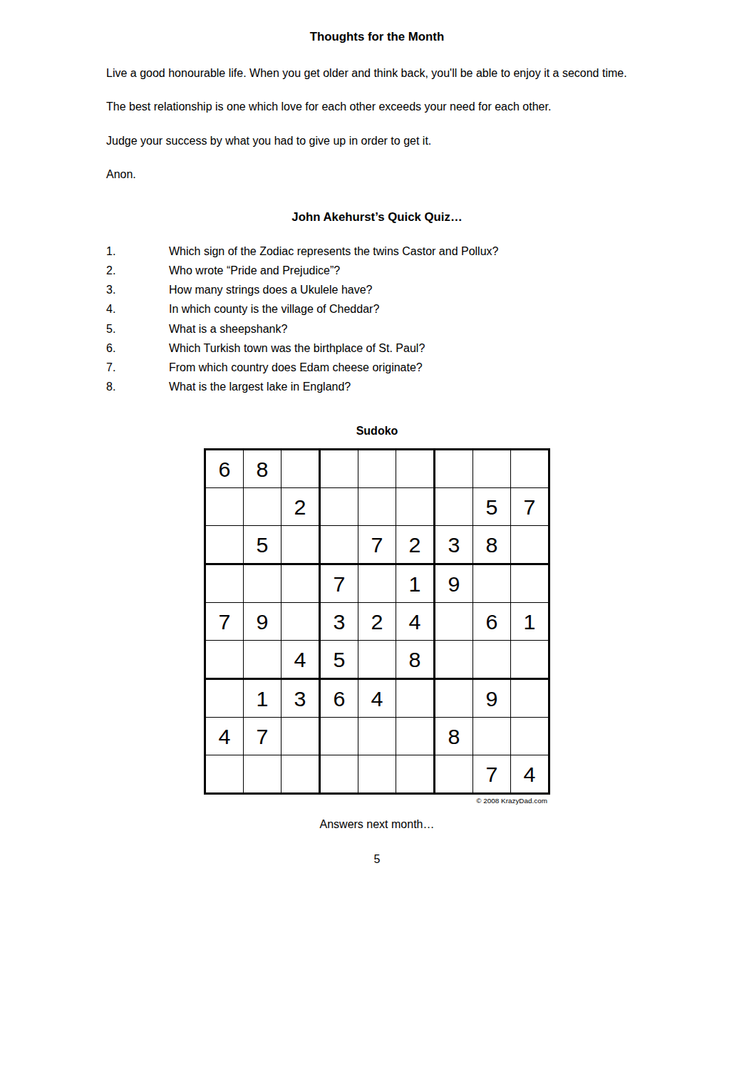Thoughts for the Month
Live a good honourable life. When you get older and think back, you'll be able to enjoy it a second time.
The best relationship is one which love for each other exceeds your need for each other.
Judge your success by what you had to give up in order to get it.
Anon.
John Akehurst’s Quick Quiz…
Which sign of the Zodiac represents the twins Castor and Pollux?
Who wrote “Pride and Prejudice”?
How many strings does a Ukulele have?
In which county is the village of Cheddar?
What is a sheepshank?
Which Turkish town was the birthplace of St. Paul?
From which country does Edam cheese originate?
What is the largest lake in England?
Sudoko
| 6 | 8 | | | | | | | |
| | | 2 | | | | | 5 | 7 |
| | 5 | | | 7 | 2 | 3 | 8 | |
| | | | 7 | | 1 | 9 | | |
| 7 | 9 | | 3 | 2 | 4 | | 6 | 1 |
| | | 4 | 5 | | 8 | | | |
| | 1 | 3 | 6 | 4 | | | 9 | |
| 4 | 7 | | | | | 8 | | |
| | | | | | | | 7 | 4 |
© 2008 KrazyDad.com
Answers next month…
5